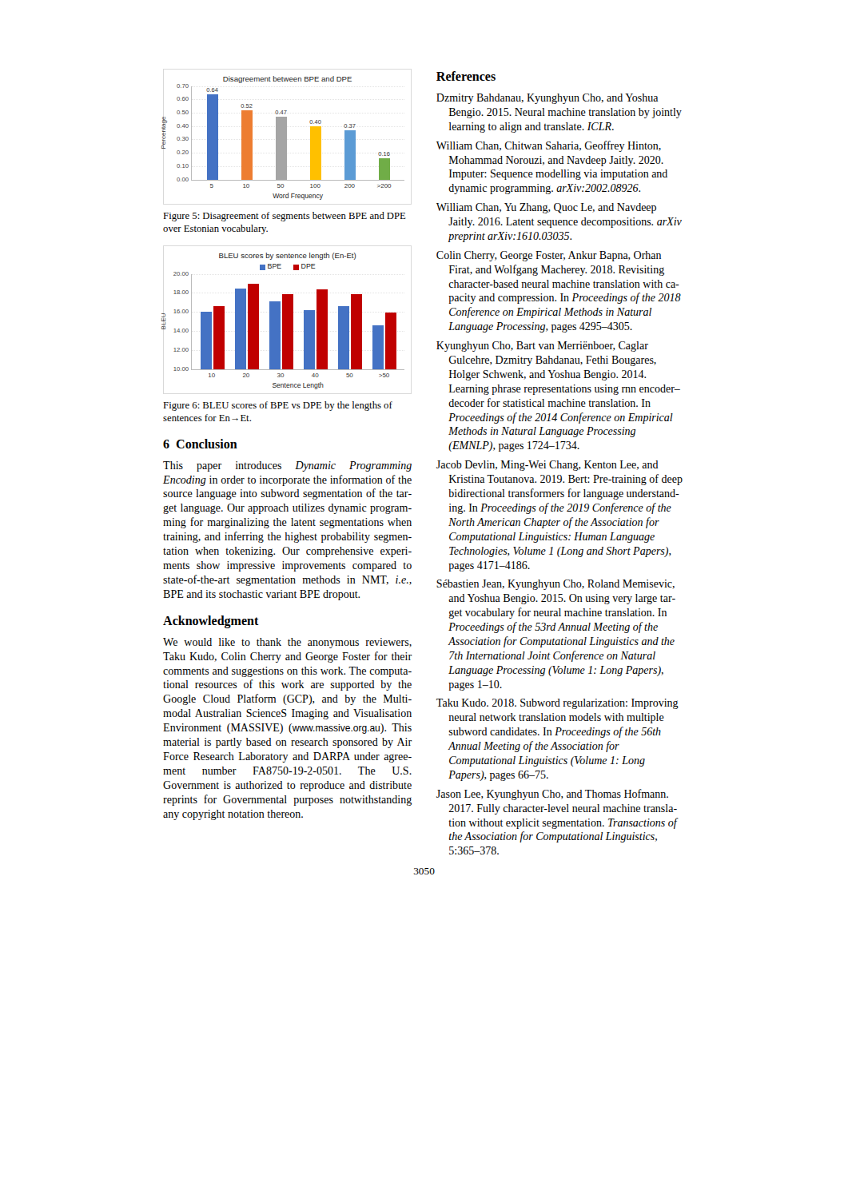Disagreement between BPE and DPE
Percentage
0.70 0.60 0.50 0.40 0.30 0.20 0.10 0.00
0.64
0.52
0.47
0.40
0.37
0.16
51050100200>200
Word Frequency
Figure 5: Disagreement of segments between BPE and DPE over Estonian vocabulary.
BLEU scores by sentence length (En-Et)
BPE DPE
BLEU
20.00 18.00 16.00 14.00 12.00 10.00
1020304050>50
Sentence Length
Figure 6: BLEU scores of BPE vs DPE by the lengths of sentences for En→Et.
6 Conclusion
This paper introduces Dynamic Programming Encoding in order to incorporate the information of the source language into subword segmentation of the target language. Our approach utilizes dynamic programming for marginalizing the latent segmentations when training, and inferring the highest probability segmentation when tokenizing. Our comprehensive experiments show impressive improvements compared to state-of-the-art segmentation methods in NMT, i.e., BPE and its stochastic variant BPE dropout.
Acknowledgment
We would like to thank the anonymous reviewers, Taku Kudo, Colin Cherry and George Foster for their comments and suggestions on this work. The computational resources of this work are supported by the Google Cloud Platform (GCP), and by the Multi-modal Australian ScienceS Imaging and Visualisation Environment (MASSIVE) (www.massive.org.au). This material is partly based on research sponsored by Air Force Research Laboratory and DARPA under agreement number FA8750-19-2-0501. The U.S. Government is authorized to reproduce and distribute reprints for Governmental purposes notwithstanding any copyright notation thereon.
References
Dzmitry Bahdanau, Kyunghyun Cho, and Yoshua Bengio. 2015. Neural machine translation by jointly learning to align and translate. ICLR.
William Chan, Chitwan Saharia, Geoffrey Hinton, Mohammad Norouzi, and Navdeep Jaitly. 2020. Imputer: Sequence modelling via imputation and dynamic programming. arXiv:2002.08926.
William Chan, Yu Zhang, Quoc Le, and Navdeep Jaitly. 2016. Latent sequence decompositions. arXiv preprint arXiv:1610.03035.
Colin Cherry, George Foster, Ankur Bapna, Orhan Firat, and Wolfgang Macherey. 2018. Revisiting character-based neural machine translation with capacity and compression. In Proceedings of the 2018 Conference on Empirical Methods in Natural Language Processing, pages 4295–4305.
Kyunghyun Cho, Bart van Merriënboer, Caglar Gulcehre, Dzmitry Bahdanau, Fethi Bougares, Holger Schwenk, and Yoshua Bengio. 2014. Learning phrase representations using rnn encoder–decoder for statistical machine translation. In Proceedings of the 2014 Conference on Empirical Methods in Natural Language Processing (EMNLP), pages 1724–1734.
Jacob Devlin, Ming-Wei Chang, Kenton Lee, and Kristina Toutanova. 2019. Bert: Pre-training of deep bidirectional transformers for language understanding. In Proceedings of the 2019 Conference of the North American Chapter of the Association for Computational Linguistics: Human Language Technologies, Volume 1 (Long and Short Papers), pages 4171–4186.
Sébastien Jean, Kyunghyun Cho, Roland Memisevic, and Yoshua Bengio. 2015. On using very large target vocabulary for neural machine translation. In Proceedings of the 53rd Annual Meeting of the Association for Computational Linguistics and the 7th International Joint Conference on Natural Language Processing (Volume 1: Long Papers), pages 1–10.
Taku Kudo. 2018. Subword regularization: Improving neural network translation models with multiple subword candidates. In Proceedings of the 56th Annual Meeting of the Association for Computational Linguistics (Volume 1: Long Papers), pages 66–75.
Jason Lee, Kyunghyun Cho, and Thomas Hofmann. 2017. Fully character-level neural machine translation without explicit segmentation. Transactions of the Association for Computational Linguistics, 5:365–378.
3050